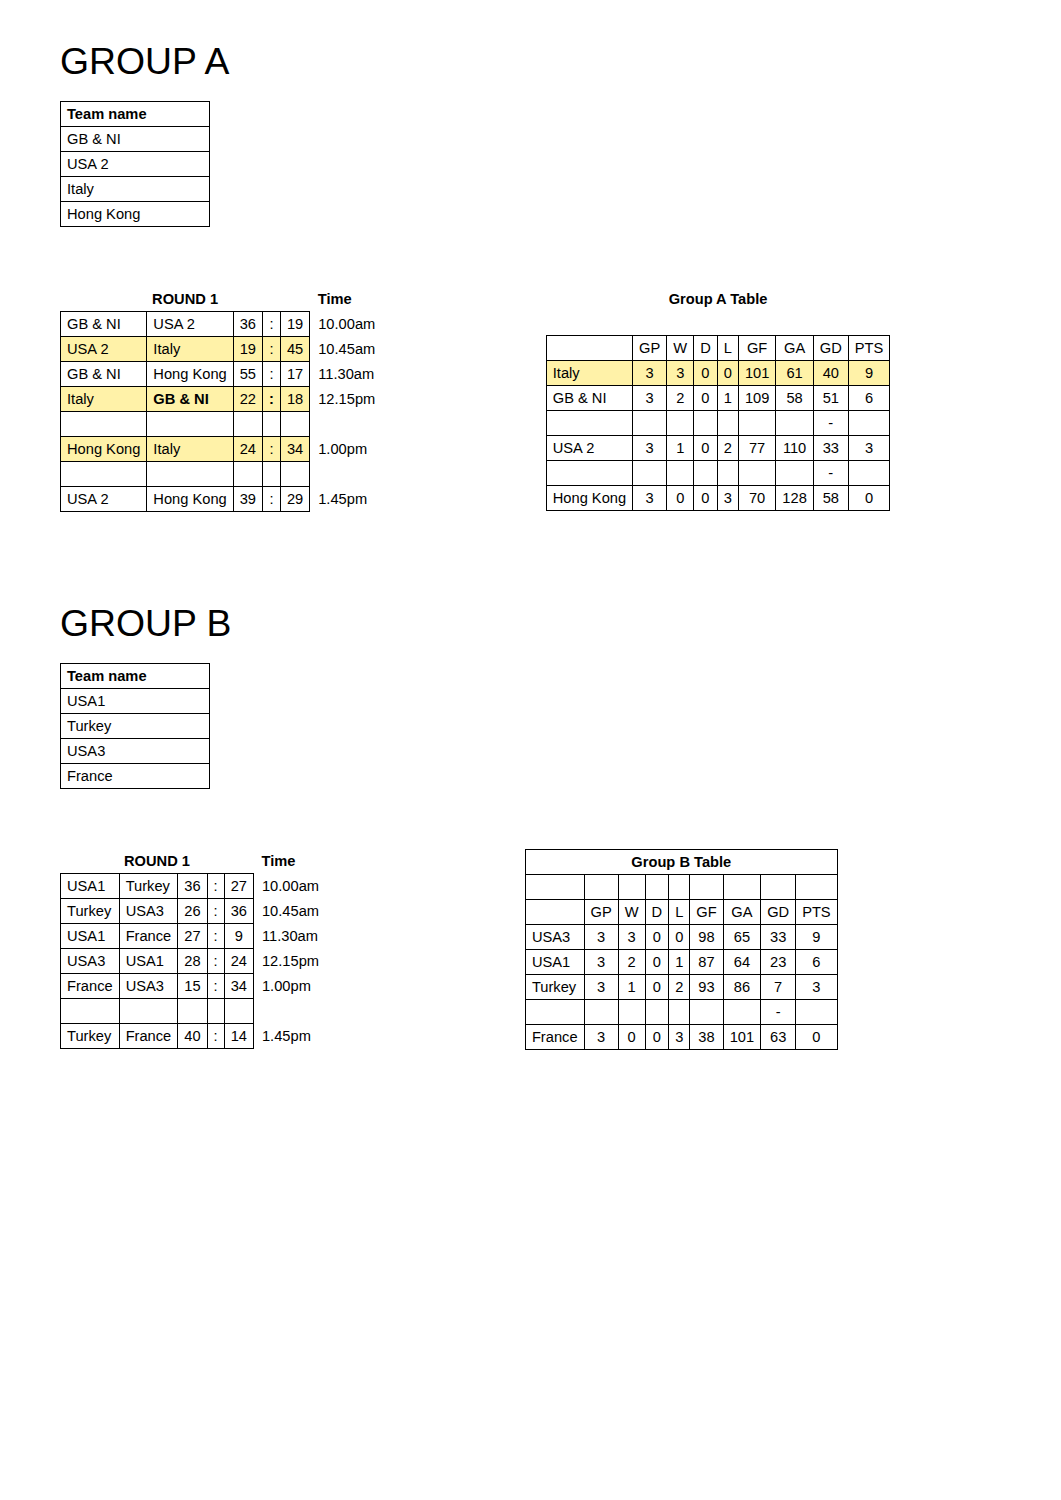GROUP A
| Team name |
| --- |
| GB & NI |
| USA 2 |
| Italy |
| Hong Kong |
| / ROUND 1 / Time / / GB & NI / USA 2 / 36 / : / 19 / 10.00am / / USA 2 / Italy / 19 / : / 45 / 10.45am / / GB & NI / Hong Kong / 55 / : / 17 / 11.30am / / Italy / GB & NI / 22 / : / 18 / 12.15pm / / Hong Kong / Italy / 24 / : / 34 / 1.00pm / / USA 2 / Hong Kong / 39 / : / 29 / 1.45pm / | | / Group A Table / / / GP / W / D / L / GF / GA / GD / PTS / / Italy / 3 / 3 / 0 / 0 / 101 / 61 / 40 / 9 / / GB & NI / 3 / 2 / 0 / 1 / 109 / 58 / 51 / 6 / / / / / / / / / - / / / USA 2 / 3 / 1 / 0 / 2 / 77 / 110 / 33 / 3 / / / / / / / / / - / / / Hong Kong / 3 / 0 / 0 / 3 / 70 / 128 / 58 / 0 / |
GROUP B
| Team name |
| --- |
| USA1 |
| Turkey |
| USA3 |
| France |
| / ROUND 1 / Time / / USA1 / Turkey / 36 / : / 27 / 10.00am / / Turkey / USA3 / 26 / : / 36 / 10.45am / / USA1 / France / 27 / : / 9 / 11.30am / / USA3 / USA1 / 28 / : / 24 / 12.15pm / / France / USA3 / 15 / : / 34 / 1.00pm / / Turkey / France / 40 / : / 14 / 1.45pm / | | / Group B Table / / / GP / W / D / L / GF / GA / GD / PTS / / USA3 / 3 / 3 / 0 / 0 / 98 / 65 / 33 / 9 / / USA1 / 3 / 2 / 0 / 1 / 87 / 64 / 23 / 6 / / Turkey / 3 / 1 / 0 / 2 / 93 / 86 / 7 / 3 / / / / / / / / / - / / / France / 3 / 0 / 0 / 3 / 38 / 101 / 63 / 0 / |